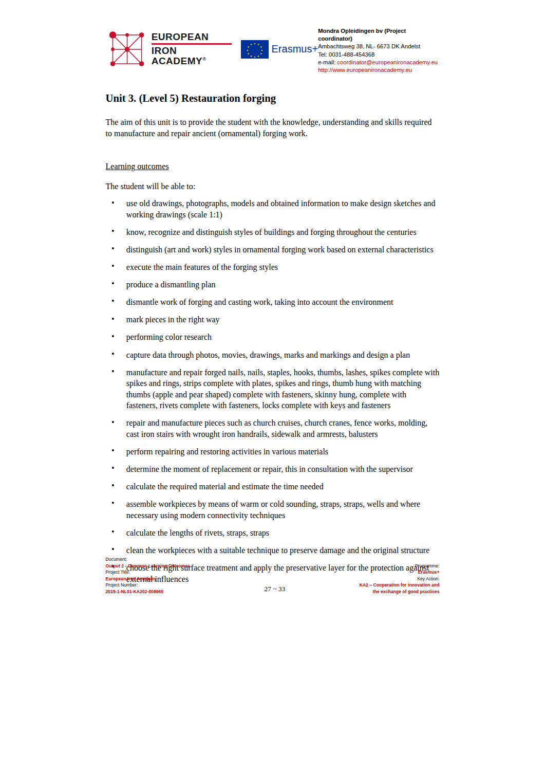EUROPEAN
IRON ACADEMY®
Erasmus+
Mondra Opleidingen bv (Project coordinator)
Ambachtsweg 38, NL- 6673 DK Andelst
Tel: 0031-488-454368
e-mail: coordinator@europeanironacademy.eu
http://www.europeanironacademy.eu
Unit 3. (Level 5) Restauration forging
The aim of this unit is to provide the student with the knowledge, understanding and skills required to manufacture and repair ancient (ornamental) forging work.
Learning outcomes
The student will be able to:
use old drawings, photographs, models and obtained information to make design sketches and working drawings (scale 1:1)
know, recognize and distinguish styles of buildings and forging throughout the centuries
distinguish (art and work) styles in ornamental forging work based on external characteristics
execute the main features of the forging styles
produce a dismantling plan
dismantle work of forging and casting work, taking into account the environment
mark pieces in the right way
performing color research
capture data through photos, movies, drawings, marks and markings and design a plan
manufacture and repair forged nails, nails, staples, hooks, thumbs, lashes, spikes complete with spikes and rings, strips complete with plates, spikes and rings, thumb hung with matching thumbs (apple and pear shaped) complete with fasteners, skinny hung, complete with fasteners, rivets complete with fasteners, locks complete with keys and fasteners
repair and manufacture pieces such as church cruises, church cranes, fence works, molding, cast iron stairs with wrought iron handrails, sidewalk and armrests, balusters
perform repairing and restoring activities in various materials
determine the moment of replacement or repair, this in consultation with the supervisor
calculate the required material and estimate the time needed
assemble workpieces by means of warm or cold sounding, straps, straps, wells and where necessary using modern connectivity techniques
calculate the lengths of rivets, straps, straps
clean the workpieces with a suitable technique to preserve damage and the original structure
choose the right surface treatment and apply the preservative layer for the protection against external influences
Document:
Output 2 - Common Learning Outcomes
Project Title:
European Iron Academy
Project Number:
2015-1-NL01-KA202-008965
27 ~ 33
Programme:
Erasmus+
Key Action:
KA2 – Cooperation for innovation and
the exchange of good practices